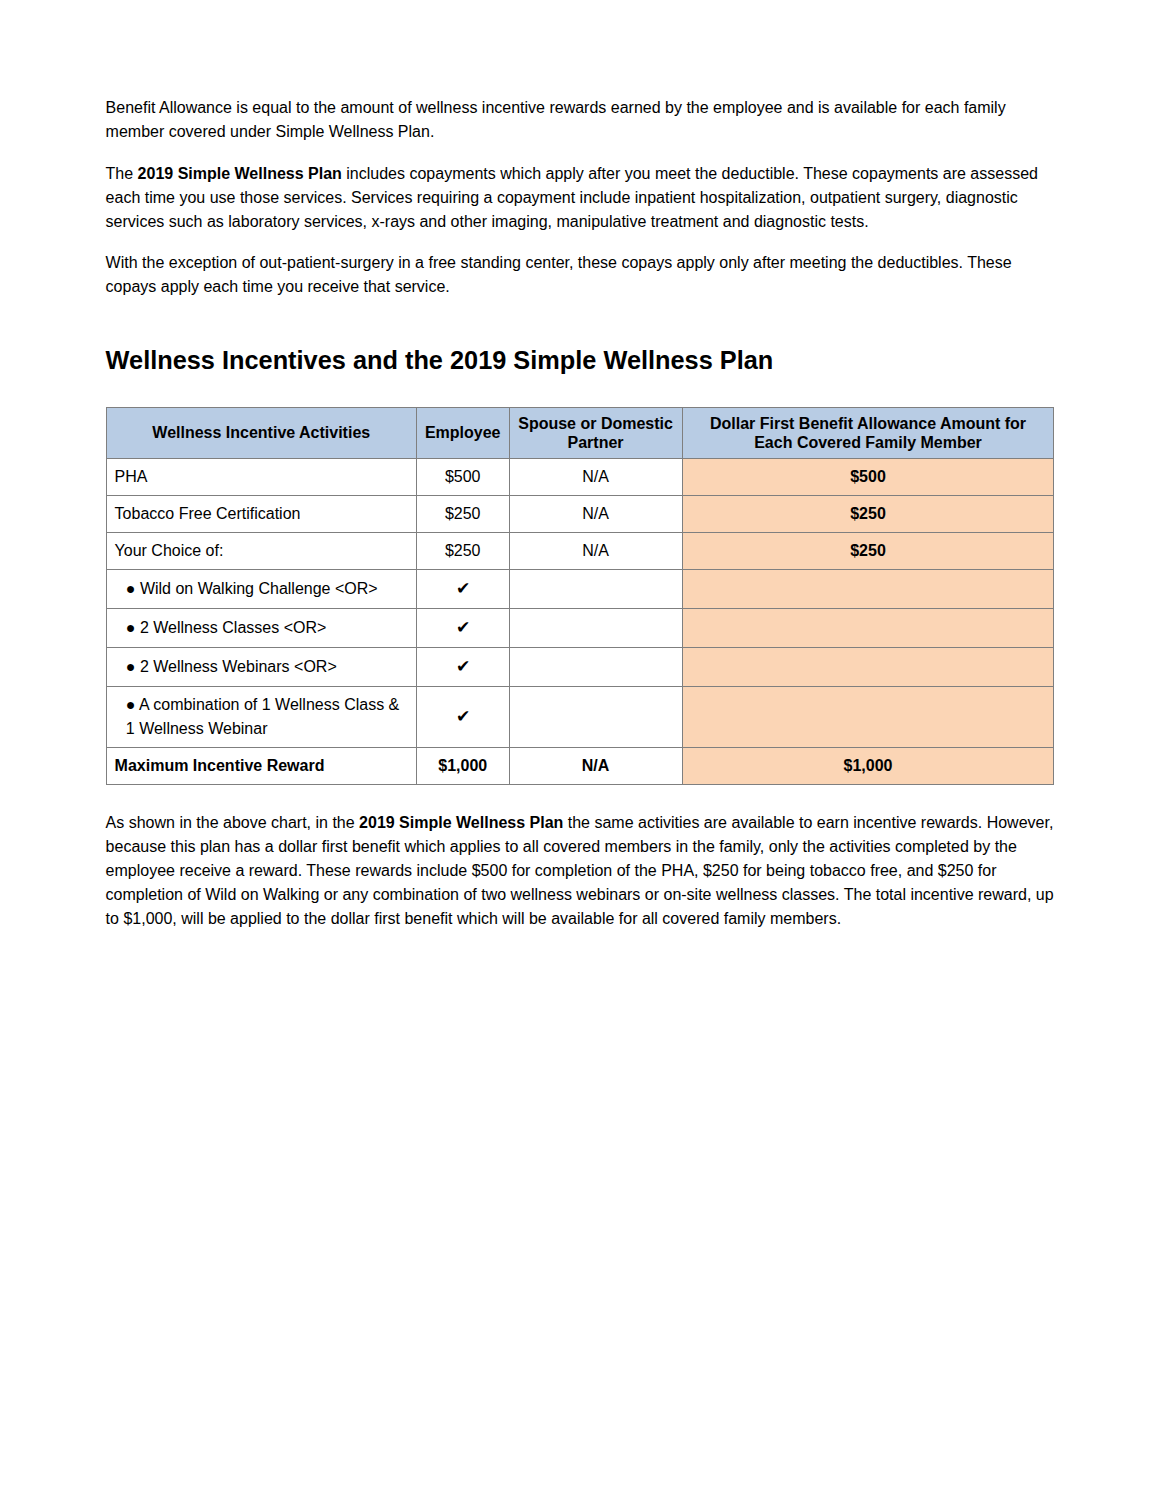Benefit Allowance is equal to the amount of wellness incentive rewards earned by the employee and is available for each family member covered under Simple Wellness Plan.
The 2019 Simple Wellness Plan includes copayments which apply after you meet the deductible. These copayments are assessed each time you use those services. Services requiring a copayment include inpatient hospitalization, outpatient surgery, diagnostic services such as laboratory services, x-rays and other imaging, manipulative treatment and diagnostic tests.
With the exception of out-patient-surgery in a free standing center, these copays apply only after meeting the deductibles. These copays apply each time you receive that service.
Wellness Incentives and the 2019 Simple Wellness Plan
| Wellness Incentive Activities | Employee | Spouse or Domestic Partner | Dollar First Benefit Allowance Amount for Each Covered Family Member |
| --- | --- | --- | --- |
| PHA | $500 | N/A | $500 |
| Tobacco Free Certification | $250 | N/A | $250 |
| Your Choice of: | $250 | N/A | $250 |
| ● Wild on Walking Challenge <OR> | ✔ | | |
| ● 2 Wellness Classes <OR> | ✔ | | |
| ● 2 Wellness Webinars <OR> | ✔ | | |
| ● A combination of 1 Wellness Class & 1 Wellness Webinar | ✔ | | |
| Maximum Incentive Reward | $1,000 | N/A | $1,000 |
As shown in the above chart, in the 2019 Simple Wellness Plan the same activities are available to earn incentive rewards. However, because this plan has a dollar first benefit which applies to all covered members in the family, only the activities completed by the employee receive a reward. These rewards include $500 for completion of the PHA, $250 for being tobacco free, and $250 for completion of Wild on Walking or any combination of two wellness webinars or on-site wellness classes. The total incentive reward, up to $1,000, will be applied to the dollar first benefit which will be available for all covered family members.